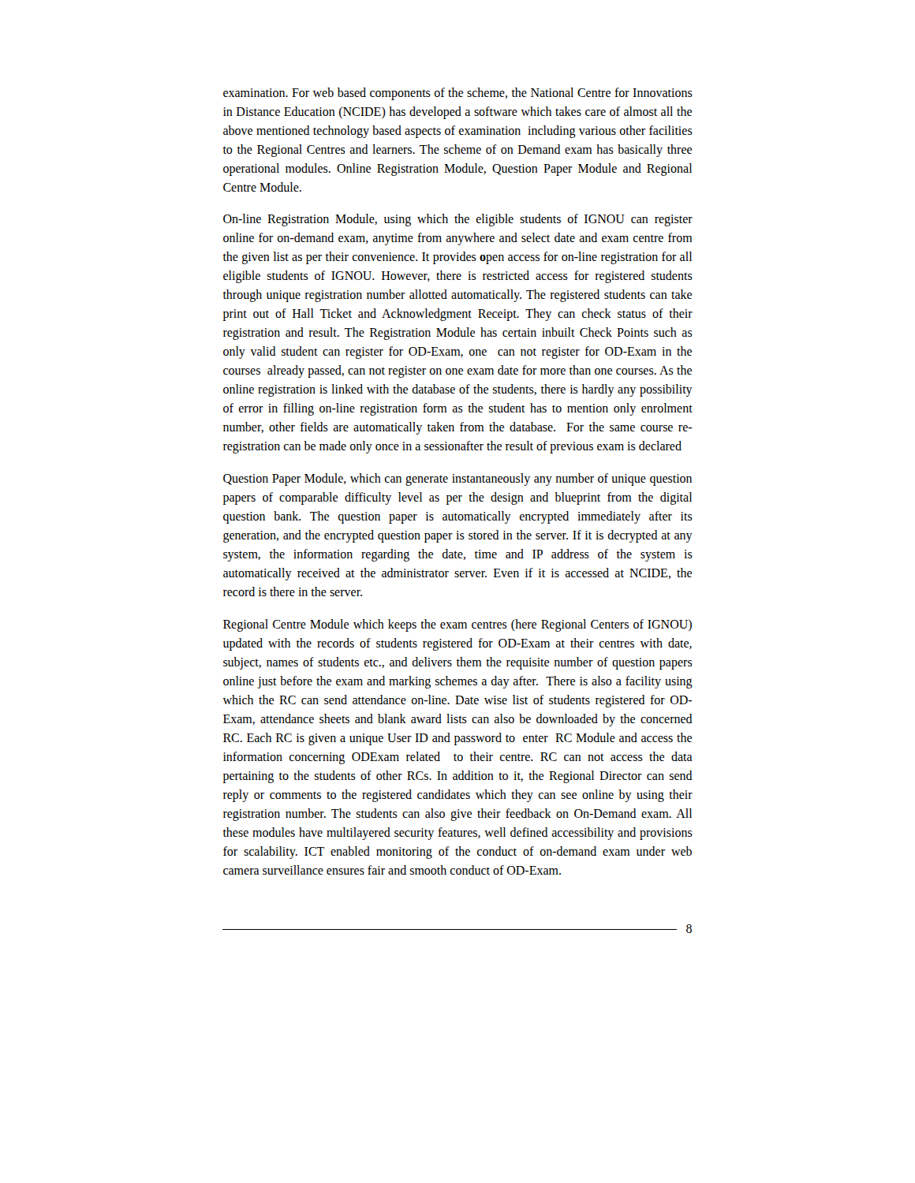examination. For web based components of the scheme, the National Centre for Innovations in Distance Education (NCIDE) has developed a software which takes care of almost all the above mentioned technology based aspects of examination including various other facilities to the Regional Centres and learners. The scheme of on Demand exam has basically three operational modules. Online Registration Module, Question Paper Module and Regional Centre Module.
On-line Registration Module, using which the eligible students of IGNOU can register online for on-demand exam, anytime from anywhere and select date and exam centre from the given list as per their convenience. It provides open access for on-line registration for all eligible students of IGNOU. However, there is restricted access for registered students through unique registration number allotted automatically. The registered students can take print out of Hall Ticket and Acknowledgment Receipt. They can check status of their registration and result. The Registration Module has certain inbuilt Check Points such as only valid student can register for OD-Exam, one can not register for OD-Exam in the courses already passed, can not register on one exam date for more than one courses. As the online registration is linked with the database of the students, there is hardly any possibility of error in filling on-line registration form as the student has to mention only enrolment number, other fields are automatically taken from the database. For the same course re-registration can be made only once in a sessionafter the result of previous exam is declared
Question Paper Module, which can generate instantaneously any number of unique question papers of comparable difficulty level as per the design and blueprint from the digital question bank. The question paper is automatically encrypted immediately after its generation, and the encrypted question paper is stored in the server. If it is decrypted at any system, the information regarding the date, time and IP address of the system is automatically received at the administrator server. Even if it is accessed at NCIDE, the record is there in the server.
Regional Centre Module which keeps the exam centres (here Regional Centers of IGNOU) updated with the records of students registered for OD-Exam at their centres with date, subject, names of students etc., and delivers them the requisite number of question papers online just before the exam and marking schemes a day after. There is also a facility using which the RC can send attendance on-line. Date wise list of students registered for OD-Exam, attendance sheets and blank award lists can also be downloaded by the concerned RC. Each RC is given a unique User ID and password to enter RC Module and access the information concerning ODExam related to their centre. RC can not access the data pertaining to the students of other RCs. In addition to it, the Regional Director can send reply or comments to the registered candidates which they can see online by using their registration number. The students can also give their feedback on On-Demand exam. All these modules have multilayered security features, well defined accessibility and provisions for scalability. ICT enabled monitoring of the conduct of on-demand exam under web camera surveillance ensures fair and smooth conduct of OD-Exam.
8